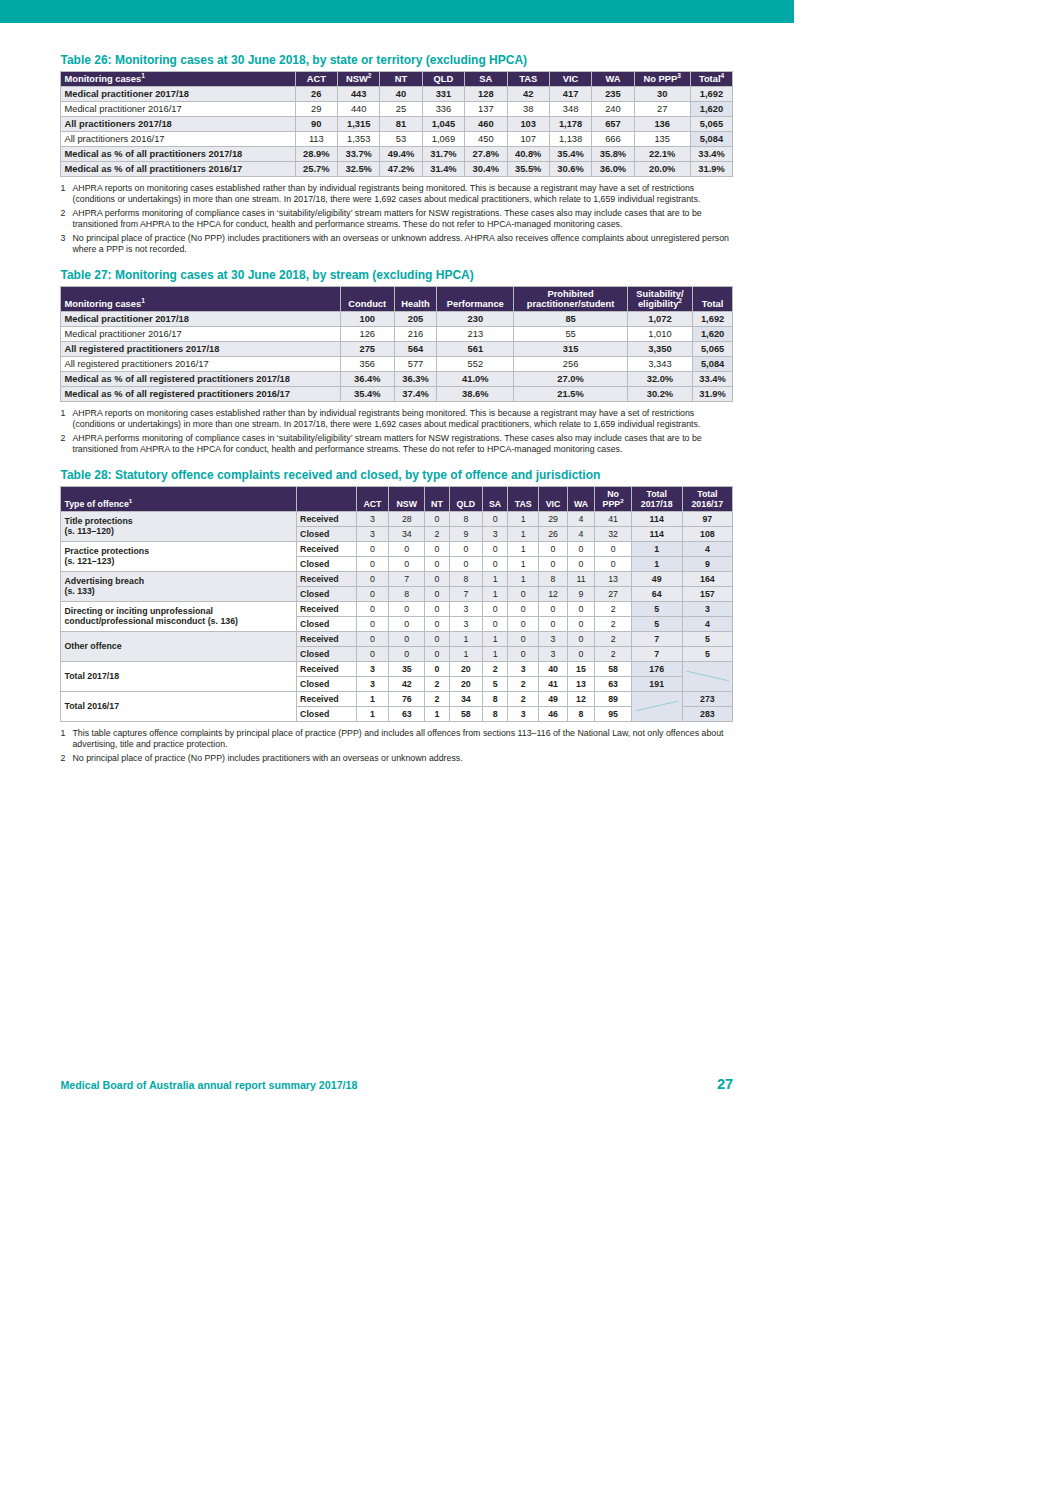Table 26: Monitoring cases at 30 June 2018, by state or territory (excluding HPCA)
| Monitoring cases 1 | ACT | NSW 2 | NT | QLD | SA | TAS | VIC | WA | No PPP 3 | Total 4 |
| --- | --- | --- | --- | --- | --- | --- | --- | --- | --- | --- |
| Medical practitioner 2017/18 | 26 | 443 | 40 | 331 | 128 | 42 | 417 | 235 | 30 | 1,692 |
| Medical practitioner 2016/17 | 29 | 440 | 25 | 336 | 137 | 38 | 348 | 240 | 27 | 1,620 |
| All practitioners 2017/18 | 90 | 1,315 | 81 | 1,045 | 460 | 103 | 1,178 | 657 | 136 | 5,065 |
| All practitioners 2016/17 | 113 | 1,353 | 53 | 1,069 | 450 | 107 | 1,138 | 666 | 135 | 5,084 |
| Medical as % of all practitioners 2017/18 | 28.9% | 33.7% | 49.4% | 31.7% | 27.8% | 40.8% | 35.4% | 35.8% | 22.1% | 33.4% |
| Medical as % of all practitioners 2016/17 | 25.7% | 32.5% | 47.2% | 31.4% | 30.4% | 35.5% | 30.6% | 36.0% | 20.0% | 31.9% |
1 AHPRA reports on monitoring cases established rather than by individual registrants being monitored. This is because a registrant may have a set of restrictions (conditions or undertakings) in more than one stream. In 2017/18, there were 1,692 cases about medical practitioners, which relate to 1,659 individual registrants.
2 AHPRA performs monitoring of compliance cases in ‘suitability/eligibility’ stream matters for NSW registrations. These cases also may include cases that are to be transitioned from AHPRA to the HPCA for conduct, health and performance streams. These do not refer to HPCA-managed monitoring cases.
3 No principal place of practice (No PPP) includes practitioners with an overseas or unknown address. AHPRA also receives offence complaints about unregistered person where a PPP is not recorded.
Table 27: Monitoring cases at 30 June 2018, by stream (excluding HPCA)
| Monitoring cases 1 | Conduct | Health | Performance | Prohibited practitioner/student | Suitability/ eligibility 2 | Total |
| --- | --- | --- | --- | --- | --- | --- |
| Medical practitioner 2017/18 | 100 | 205 | 230 | 85 | 1,072 | 1,692 |
| Medical practitioner 2016/17 | 126 | 216 | 213 | 55 | 1,010 | 1,620 |
| All registered practitioners 2017/18 | 275 | 564 | 561 | 315 | 3,350 | 5,065 |
| All registered practitioners 2016/17 | 356 | 577 | 552 | 256 | 3,343 | 5,084 |
| Medical as % of all registered practitioners 2017/18 | 36.4% | 36.3% | 41.0% | 27.0% | 32.0% | 33.4% |
| Medical as % of all registered practitioners 2016/17 | 35.4% | 37.4% | 38.6% | 21.5% | 30.2% | 31.9% |
1 AHPRA reports on monitoring cases established rather than by individual registrants being monitored. This is because a registrant may have a set of restrictions (conditions or undertakings) in more than one stream. In 2017/18, there were 1,692 cases about medical practitioners, which relate to 1,659 individual registrants.
2 AHPRA performs monitoring of compliance cases in ‘suitability/eligibility’ stream matters for NSW registrations. These cases also may include cases that are to be transitioned from AHPRA to the HPCA for conduct, health and performance streams. These do not refer to HPCA-managed monitoring cases.
Table 28: Statutory offence complaints received and closed, by type of offence and jurisdiction
| Type of offence 1 | | ACT | NSW | NT | QLD | SA | TAS | VIC | WA | No PPP 2 | Total 2017/18 | Total 2016/17 |
| --- | --- | --- | --- | --- | --- | --- | --- | --- | --- | --- | --- | --- |
| Title protections (s. 113–120) | Received | 3 | 28 | 0 | 8 | 0 | 1 | 29 | 4 | 41 | 114 | 97 |
| Closed | 3 | 34 | 2 | 9 | 3 | 1 | 26 | 4 | 32 | 114 | 108 |
| Practice protections (s. 121–123) | Received | 0 | 0 | 0 | 0 | 0 | 1 | 0 | 0 | 0 | 1 | 4 |
| Closed | 0 | 0 | 0 | 0 | 0 | 1 | 0 | 0 | 0 | 1 | 9 |
| Advertising breach (s. 133) | Received | 0 | 7 | 0 | 8 | 1 | 1 | 8 | 11 | 13 | 49 | 164 |
| Closed | 0 | 8 | 0 | 7 | 1 | 0 | 12 | 9 | 27 | 64 | 157 |
| Directing or inciting unprofessional conduct/professional misconduct (s. 136) | Received | 0 | 0 | 0 | 3 | 0 | 0 | 0 | 0 | 2 | 5 | 3 |
| Closed | 0 | 0 | 0 | 3 | 0 | 0 | 0 | 0 | 2 | 5 | 4 |
| Other offence | Received | 0 | 0 | 0 | 1 | 1 | 0 | 3 | 0 | 2 | 7 | 5 |
| Closed | 0 | 0 | 0 | 1 | 1 | 0 | 3 | 0 | 2 | 7 | 5 |
| Total 2017/18 | Received | 3 | 35 | 0 | 20 | 2 | 3 | 40 | 15 | 58 | 176 | |
| Closed | 3 | 42 | 2 | 20 | 5 | 2 | 41 | 13 | 63 | 191 |
| Total 2016/17 | Received | 1 | 76 | 2 | 34 | 8 | 2 | 49 | 12 | 89 | | 273 |
| Closed | 1 | 63 | 1 | 58 | 8 | 3 | 46 | 8 | 95 | 283 |
1 This table captures offence complaints by principal place of practice (PPP) and includes all offences from sections 113–116 of the National Law, not only offences about advertising, title and practice protection.
2 No principal place of practice (No PPP) includes practitioners with an overseas or unknown address.
Medical Board of Australia annual report summary 2017/18
27